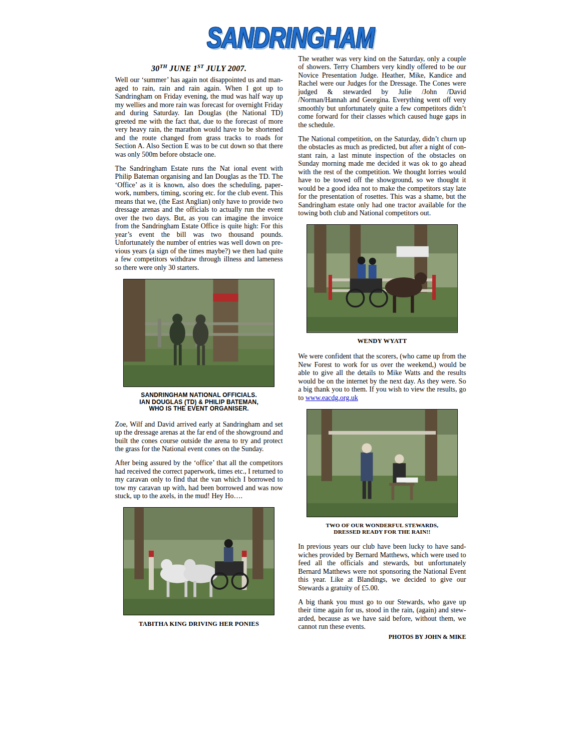SANDRINGHAM
30TH JUNE 1ST JULY 2007.
Well our ‘summer’ has again not disappointed us and managed to rain, rain and rain again. When I got up to Sandringham on Friday evening, the mud was half way up my wellies and more rain was forecast for overnight Friday and during Saturday. Ian Douglas (the National TD) greeted me with the fact that, due to the forecast of more very heavy rain, the marathon would have to be shortened and the route changed from grass tracks to roads for Section A. Also Section E was to be cut down so that there was only 500m before obstacle one.
The Sandringham Estate runs the Nat ional event with Philip Bateman organising and Ian Douglas as the TD. The ‘Office’ as it is known, also does the scheduling, paperwork, numbers, timing, scoring etc. for the club event. This means that we, (the East Anglian) only have to provide two dressage arenas and the officials to actually run the event over the two days. But, as you can imagine the invoice from the Sandringham Estate Office is quite high: For this year’s event the bill was two thousand pounds. Unfortunately the number of entries was well down on previous years (a sign of the times maybe?) we then had quite a few competitors withdraw through illness and lameness so there were only 30 starters.
SANDRINGHAM NATIONAL OFFICIALS.
IAN DOUGLAS (TD) & PHILIP BATEMAN,
WHO IS THE EVENT ORGANISER.
Zoe, Wilf and David arrived early at Sandringham and set up the dressage arenas at the far end of the showground and built the cones course outside the arena to try and protect the grass for the National event cones on the Sunday.
After being assured by the ‘office’ that all the competitors had received the correct paperwork, times etc., I returned to my caravan only to find that the van which I borrowed to tow my caravan up with, had been borrowed and was now stuck, up to the axels, in the mud! Hey Ho….
TABITHA KING DRIVING HER PONIES
The weather was very kind on the Saturday, only a couple of showers. Terry Chambers very kindly offered to be our Novice Presentation Judge. Heather, Mike, Kandice and Rachel were our Judges for the Dressage. The Cones were judged & stewarded by Julie /John /David /Norman/Hannah and Georgina. Everything went off very smoothly but unfortunately quite a few competitors didn’t come forward for their classes which caused huge gaps in the schedule.
The National competition, on the Saturday, didn’t churn up the obstacles as much as predicted, but after a night of constant rain, a last minute inspection of the obstacles on Sunday morning made me decided it was ok to go ahead with the rest of the competition. We thought lorries would have to be towed off the showground, so we thought it would be a good idea not to make the competitors stay late for the presentation of rosettes. This was a shame, but the Sandringham estate only had one tractor available for the towing both club and National competitors out.
WENDY WYATT
We were confident that the scorers, (who came up from the New Forest to work for us over the weekend,) would be able to give all the details to Mike Watts and the results would be on the internet by the next day. As they were. So a big thank you to them. If you wish to view the results, go to www.eacdg.org.uk
TWO OF OUR WONDERFUL STEWARDS,
DRESSED READY FOR THE RAIN!!
In previous years our club have been lucky to have sandwiches provided by Bernard Matthews, which were used to feed all the officials and stewards, but unfortunately Bernard Matthews were not sponsoring the National Event this year. Like at Blandings, we decided to give our Stewards a gratuity of £5.00.
A big thank you must go to our Stewards, who gave up their time again for us, stood in the rain, (again) and stewarded, because as we have said before, without them, we cannot run these events.
PHOTOS BY JOHN & MIKE